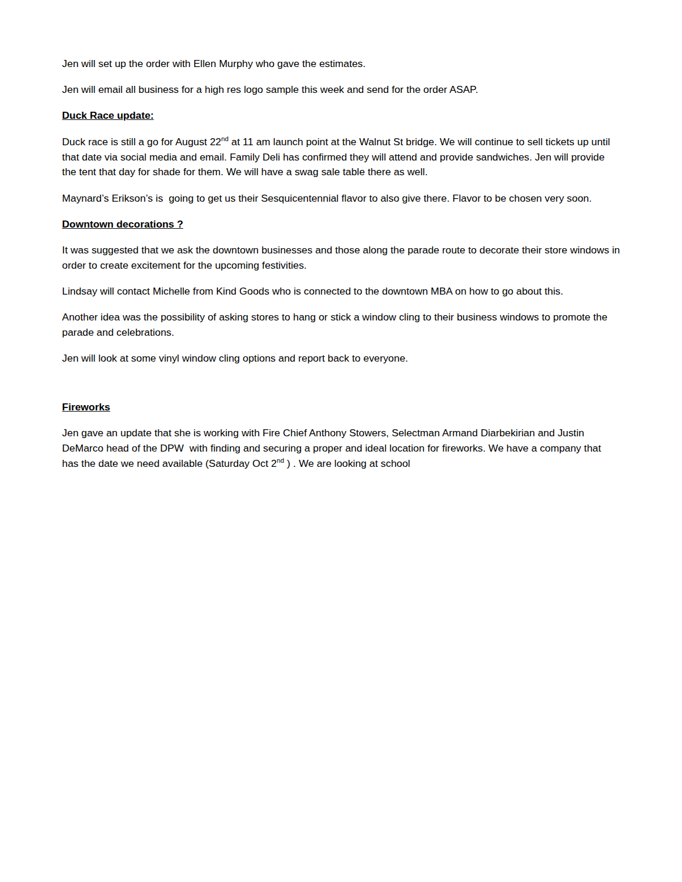Jen will set up the order with Ellen Murphy who gave the estimates.
Jen will email all business for a high res logo sample this week and send for the order ASAP.
Duck Race update:
Duck race is still a go for August 22nd at 11 am launch point at the Walnut St bridge. We will continue to sell tickets up until that date via social media and email. Family Deli has confirmed they will attend and provide sandwiches. Jen will provide the tent that day for shade for them. We will have a swag sale table there as well.
Maynard’s Erikson’s is going to get us their Sesquicentennial flavor to also give there. Flavor to be chosen very soon.
Downtown decorations ?
It was suggested that we ask the downtown businesses and those along the parade route to decorate their store windows in order to create excitement for the upcoming festivities.
Lindsay will contact Michelle from Kind Goods who is connected to the downtown MBA on how to go about this.
Another idea was the possibility of asking stores to hang or stick a window cling to their business windows to promote the parade and celebrations.
Jen will look at some vinyl window cling options and report back to everyone.
Fireworks
Jen gave an update that she is working with Fire Chief Anthony Stowers, Selectman Armand Diarbekirian and Justin DeMarco head of the DPW with finding and securing a proper and ideal location for fireworks. We have a company that has the date we need available (Saturday Oct 2nd ) . We are looking at school